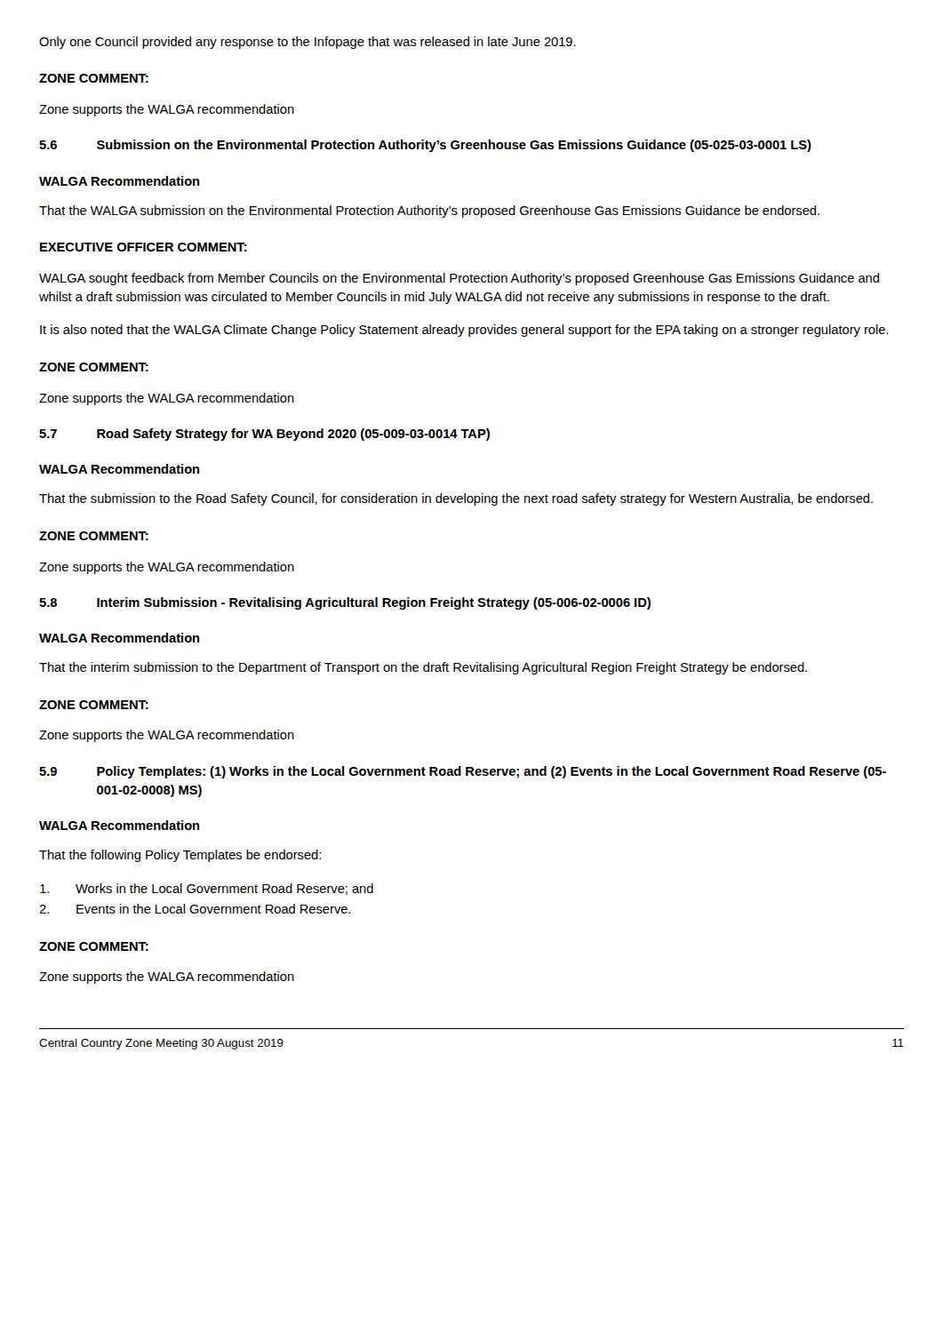Only one Council provided any response to the Infopage that was released in late June 2019.
ZONE COMMENT:
Zone supports the WALGA recommendation
5.6 Submission on the Environmental Protection Authority’s Greenhouse Gas Emissions Guidance (05-025-03-0001 LS)
WALGA Recommendation
That the WALGA submission on the Environmental Protection Authority’s proposed Greenhouse Gas Emissions Guidance be endorsed.
EXECUTIVE OFFICER COMMENT:
WALGA sought feedback from Member Councils on the Environmental Protection Authority’s proposed Greenhouse Gas Emissions Guidance and whilst a draft submission was circulated to Member Councils in mid July WALGA did not receive any submissions in response to the draft.
It is also noted that the WALGA Climate Change Policy Statement already provides general support for the EPA taking on a stronger regulatory role.
ZONE COMMENT:
Zone supports the WALGA recommendation
5.7 Road Safety Strategy for WA Beyond 2020 (05-009-03-0014 TAP)
WALGA Recommendation
That the submission to the Road Safety Council, for consideration in developing the next road safety strategy for Western Australia, be endorsed.
ZONE COMMENT:
Zone supports the WALGA recommendation
5.8 Interim Submission - Revitalising Agricultural Region Freight Strategy (05-006-02-0006 ID)
WALGA Recommendation
That the interim submission to the Department of Transport on the draft Revitalising Agricultural Region Freight Strategy be endorsed.
ZONE COMMENT:
Zone supports the WALGA recommendation
5.9 Policy Templates: (1) Works in the Local Government Road Reserve; and (2) Events in the Local Government Road Reserve (05-001-02-0008) MS)
WALGA Recommendation
That the following Policy Templates be endorsed:
1. Works in the Local Government Road Reserve; and
2. Events in the Local Government Road Reserve.
ZONE COMMENT:
Zone supports the WALGA recommendation
Central Country Zone Meeting 30 August 2019 11